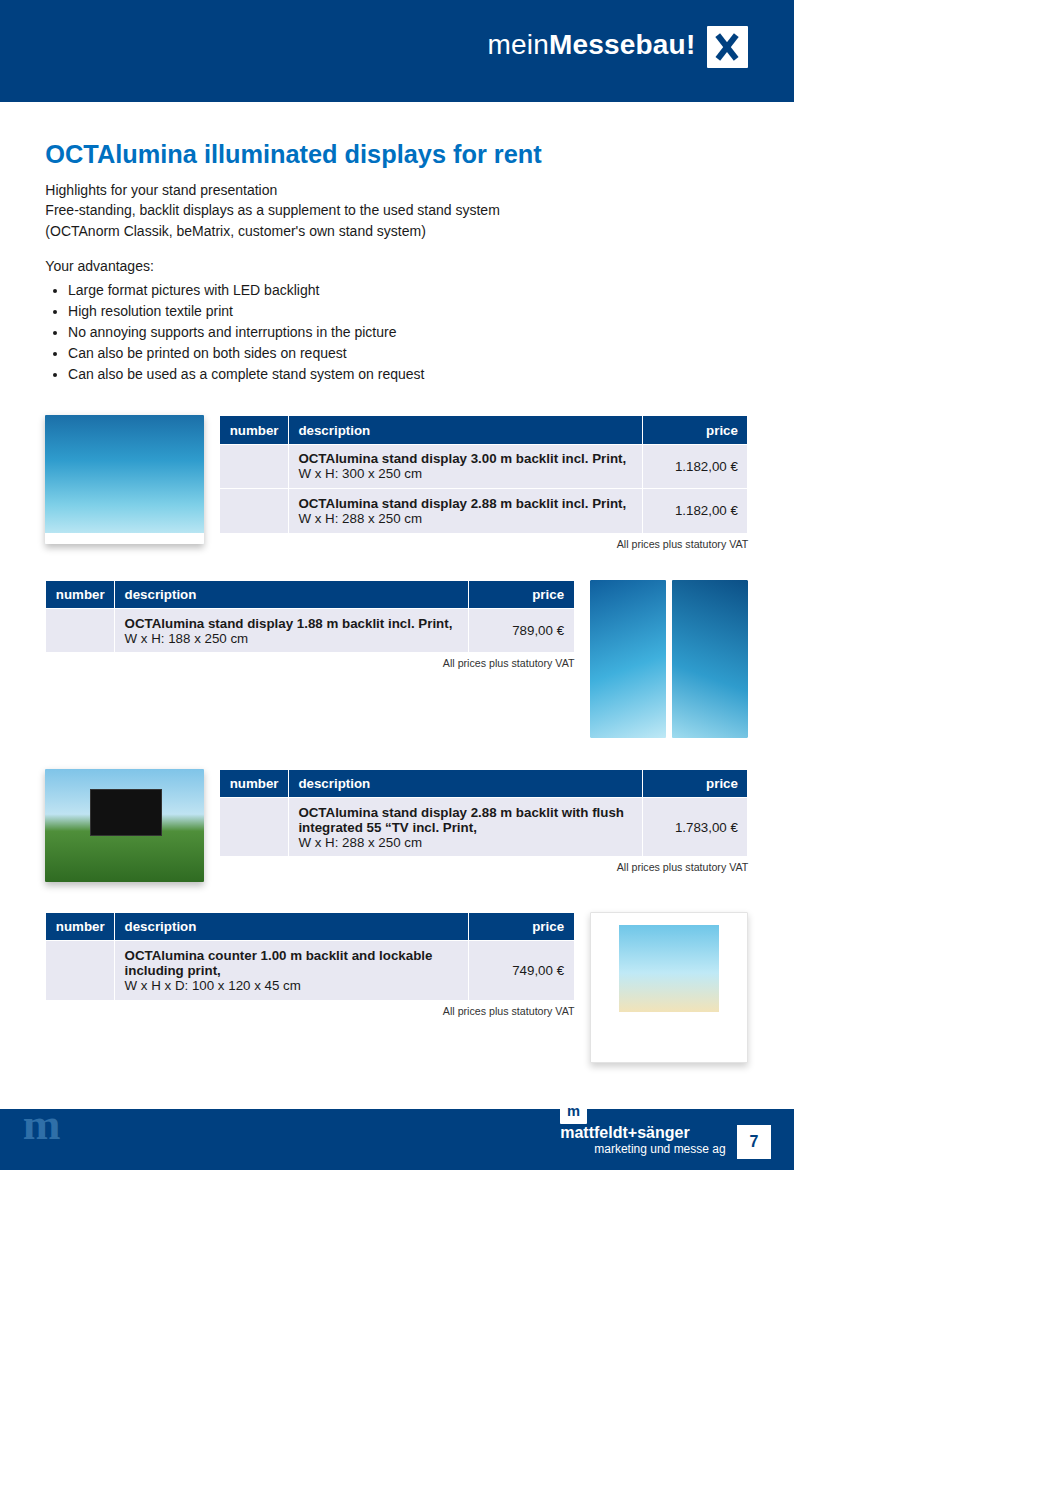mein Messebau!
OCTAlumina illuminated displays for rent
Highlights for your stand presentation
Free-standing, backlit displays as a supplement to the used stand system
(OCTAnorm Classik, beMatrix, customer's own stand system)
Your advantages:
Large format pictures with LED backlight
High resolution textile print
No annoying supports and interruptions in the picture
Can also be printed on both sides on request
Can also be used as a complete stand system on request
| number | description | price |
| --- | --- | --- |
| | OCTAlumina stand display 3.00 m backlit incl. Print, W x H: 300 x 250 cm | 1.182,00 € |
| | OCTAlumina stand display 2.88 m backlit incl. Print, W x H: 288 x 250 cm | 1.182,00 € |
All prices plus statutory VAT
| number | description | price |
| --- | --- | --- |
| | OCTAlumina stand display 1.88 m backlit incl. Print, W x H: 188 x 250 cm | 789,00 € |
All prices plus statutory VAT
| number | description | price |
| --- | --- | --- |
| | OCTAlumina stand display 2.88 m backlit with flush integrated 55 “TV incl. Print, W x H: 288 x 250 cm | 1.783,00 € |
All prices plus statutory VAT
| number | description | price |
| --- | --- | --- |
| | OCTAlumina counter 1.00 m backlit and lockable including print, W x H x D: 100 x 120 x 45 cm | 749,00 € |
All prices plus statutory VAT
date/signature/company stamp
For guidelines on participation, see www.mattfeldt-saenger.de/agb .
m
mmattfeldt+sänger marketing und messe ag
7